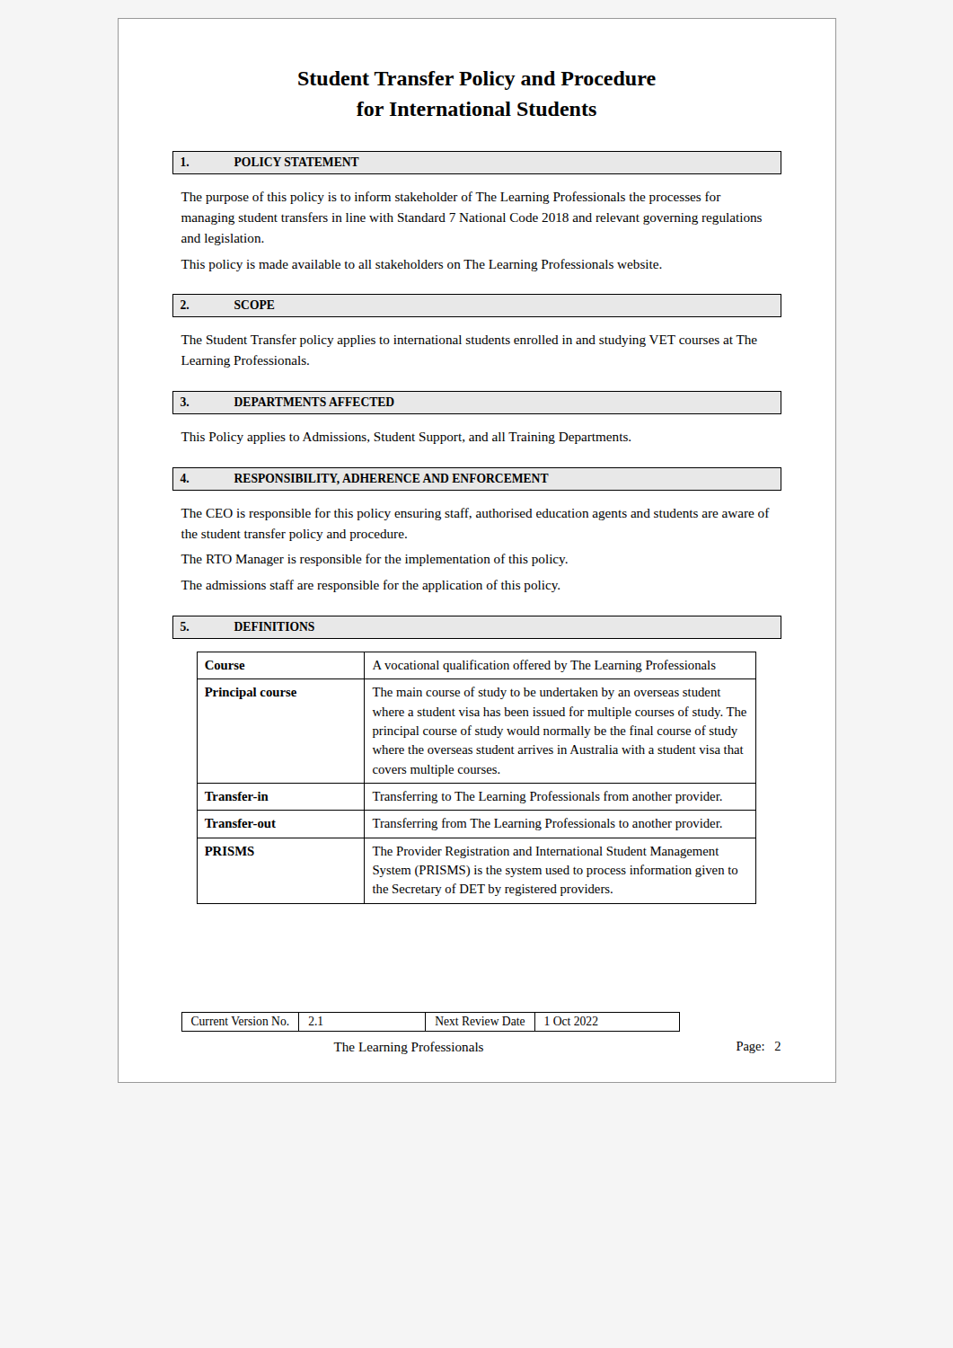Student Transfer Policy and Procedure
for International Students
1. POLICY STATEMENT
The purpose of this policy is to inform stakeholder of The Learning Professionals the processes for managing student transfers in line with Standard 7 National Code 2018 and relevant governing regulations and legislation.
This policy is made available to all stakeholders on The Learning Professionals website.
2. SCOPE
The Student Transfer policy applies to international students enrolled in and studying VET courses at The Learning Professionals.
3. DEPARTMENTS AFFECTED
This Policy applies to Admissions, Student Support, and all Training Departments.
4. RESPONSIBILITY, ADHERENCE AND ENFORCEMENT
The CEO is responsible for this policy ensuring staff, authorised education agents and students are aware of the student transfer policy and procedure.
The RTO Manager is responsible for the implementation of this policy.
The admissions staff are responsible for the application of this policy.
5. DEFINITIONS
| Course | A vocational qualification offered by The Learning Professionals |
| Principal course | The main course of study to be undertaken by an overseas student where a student visa has been issued for multiple courses of study. The principal course of study would normally be the final course of study where the overseas student arrives in Australia with a student visa that covers multiple courses. |
| Transfer-in | Transferring to The Learning Professionals from another provider. |
| Transfer-out | Transferring from The Learning Professionals to another provider. |
| PRISMS | The Provider Registration and International Student Management System (PRISMS) is the system used to process information given to the Secretary of DET by registered providers. |
| Current Version No. | 2.1 | Next Review Date | 1 Oct 2022 |
The Learning Professionals Page: 2